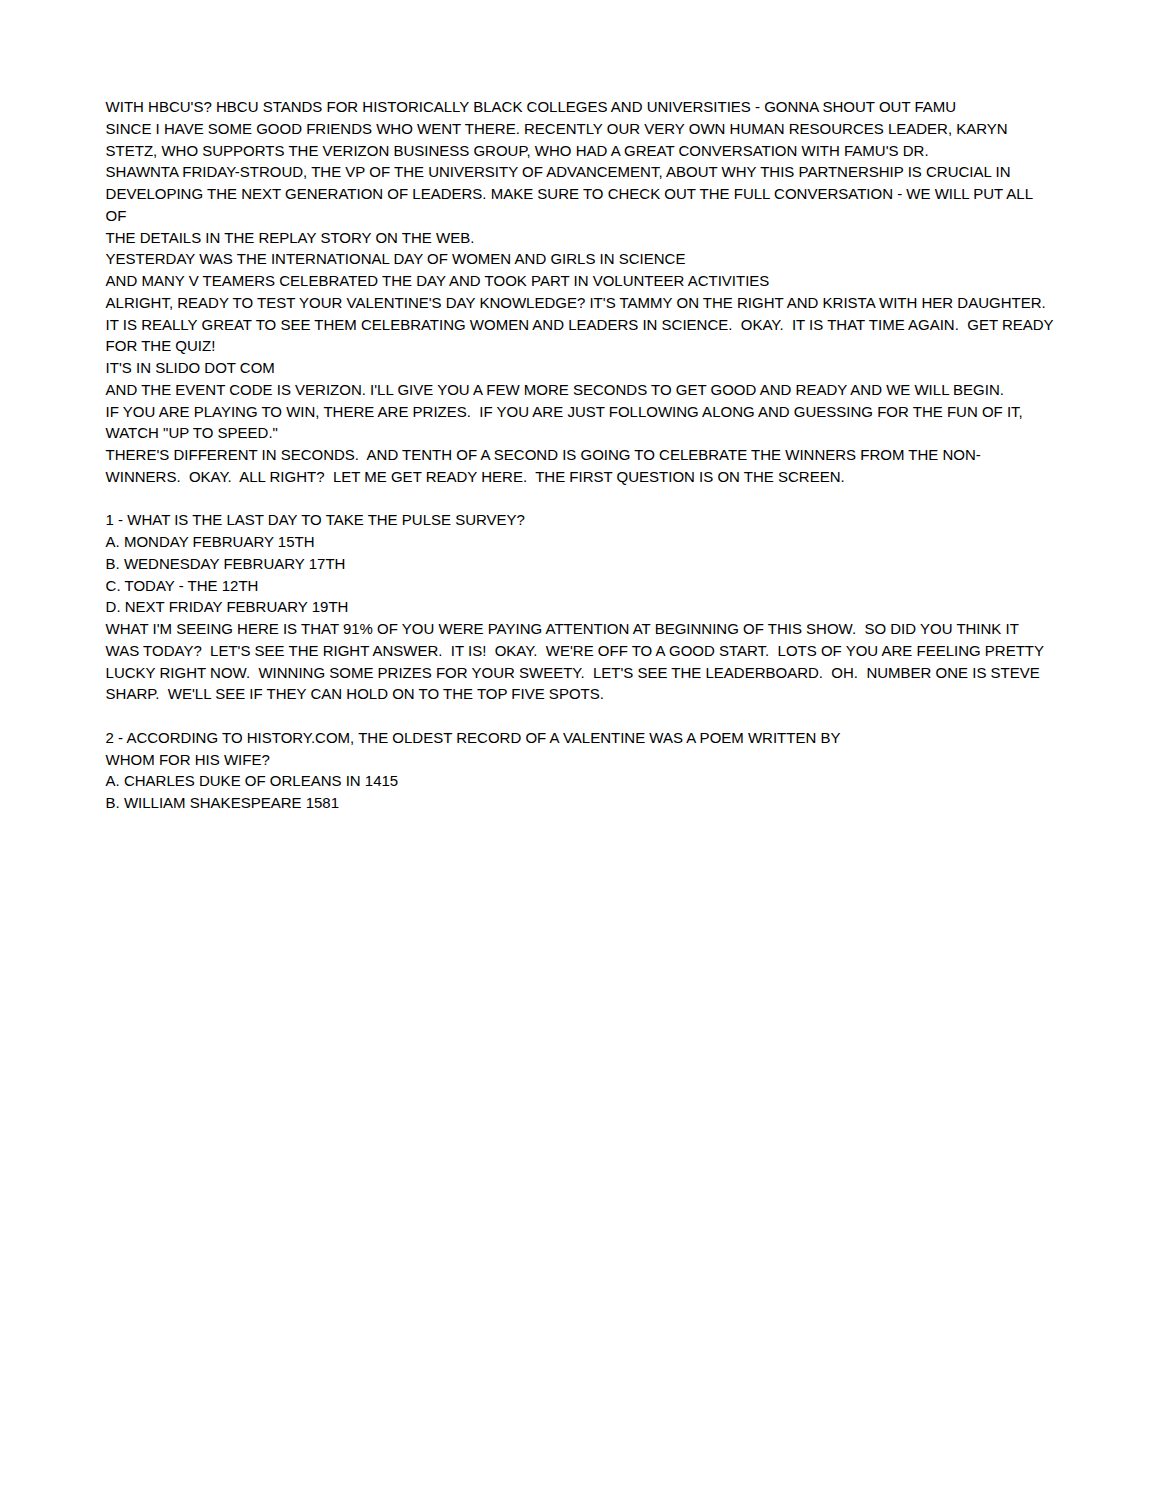WITH HBCU'S? HBCU STANDS FOR HISTORICALLY BLACK COLLEGES AND UNIVERSITIES - GONNA SHOUT OUT FAMU
SINCE I HAVE SOME GOOD FRIENDS WHO WENT THERE. RECENTLY OUR VERY OWN HUMAN RESOURCES LEADER, KARYN
STETZ, WHO SUPPORTS THE VERIZON BUSINESS GROUP, WHO HAD A GREAT CONVERSATION WITH FAMU'S DR.
SHAWNTA FRIDAY-STROUD, THE VP OF THE UNIVERSITY OF ADVANCEMENT, ABOUT WHY THIS PARTNERSHIP IS CRUCIAL IN
DEVELOPING THE NEXT GENERATION OF LEADERS. MAKE SURE TO CHECK OUT THE FULL CONVERSATION - WE WILL PUT ALL OF
THE DETAILS IN THE REPLAY STORY ON THE WEB.
YESTERDAY WAS THE INTERNATIONAL DAY OF WOMEN AND GIRLS IN SCIENCE
AND MANY V TEAMERS CELEBRATED THE DAY AND TOOK PART IN VOLUNTEER ACTIVITIES
ALRIGHT, READY TO TEST YOUR VALENTINE'S DAY KNOWLEDGE? IT'S TAMMY ON THE RIGHT AND KRISTA WITH HER DAUGHTER. IT IS REALLY GREAT TO SEE THEM CELEBRATING WOMEN AND LEADERS IN SCIENCE. OKAY. IT IS THAT TIME AGAIN. GET READY FOR THE QUIZ!
IT'S IN SLIDO DOT COM
AND THE EVENT CODE IS VERIZON. I'LL GIVE YOU A FEW MORE SECONDS TO GET GOOD AND READY AND WE WILL BEGIN.
IF YOU ARE PLAYING TO WIN, THERE ARE PRIZES. IF YOU ARE JUST FOLLOWING ALONG AND GUESSING FOR THE FUN OF IT, WATCH "UP TO SPEED."
THERE'S DIFFERENT IN SECONDS. AND TENTH OF A SECOND IS GOING TO CELEBRATE THE WINNERS FROM THE NON-WINNERS. OKAY. ALL RIGHT? LET ME GET READY HERE. THE FIRST QUESTION IS ON THE SCREEN.
1 - WHAT IS THE LAST DAY TO TAKE THE PULSE SURVEY?
A. MONDAY FEBRUARY 15TH
B. WEDNESDAY FEBRUARY 17TH
C. TODAY - THE 12TH
D. NEXT FRIDAY FEBRUARY 19TH
WHAT I'M SEEING HERE IS THAT 91% OF YOU WERE PAYING ATTENTION AT BEGINNING OF THIS SHOW. SO DID YOU THINK IT WAS TODAY? LET'S SEE THE RIGHT ANSWER. IT IS! OKAY. WE'RE OFF TO A GOOD START. LOTS OF YOU ARE FEELING PRETTY LUCKY RIGHT NOW. WINNING SOME PRIZES FOR YOUR SWEETY. LET'S SEE THE LEADERBOARD. OH. NUMBER ONE IS STEVE SHARP. WE'LL SEE IF THEY CAN HOLD ON TO THE TOP FIVE SPOTS.
2 - ACCORDING TO HISTORY.COM, THE OLDEST RECORD OF A VALENTINE WAS A POEM WRITTEN BY
WHOM FOR HIS WIFE?
A. CHARLES DUKE OF ORLEANS IN 1415
B. WILLIAM SHAKESPEARE 1581